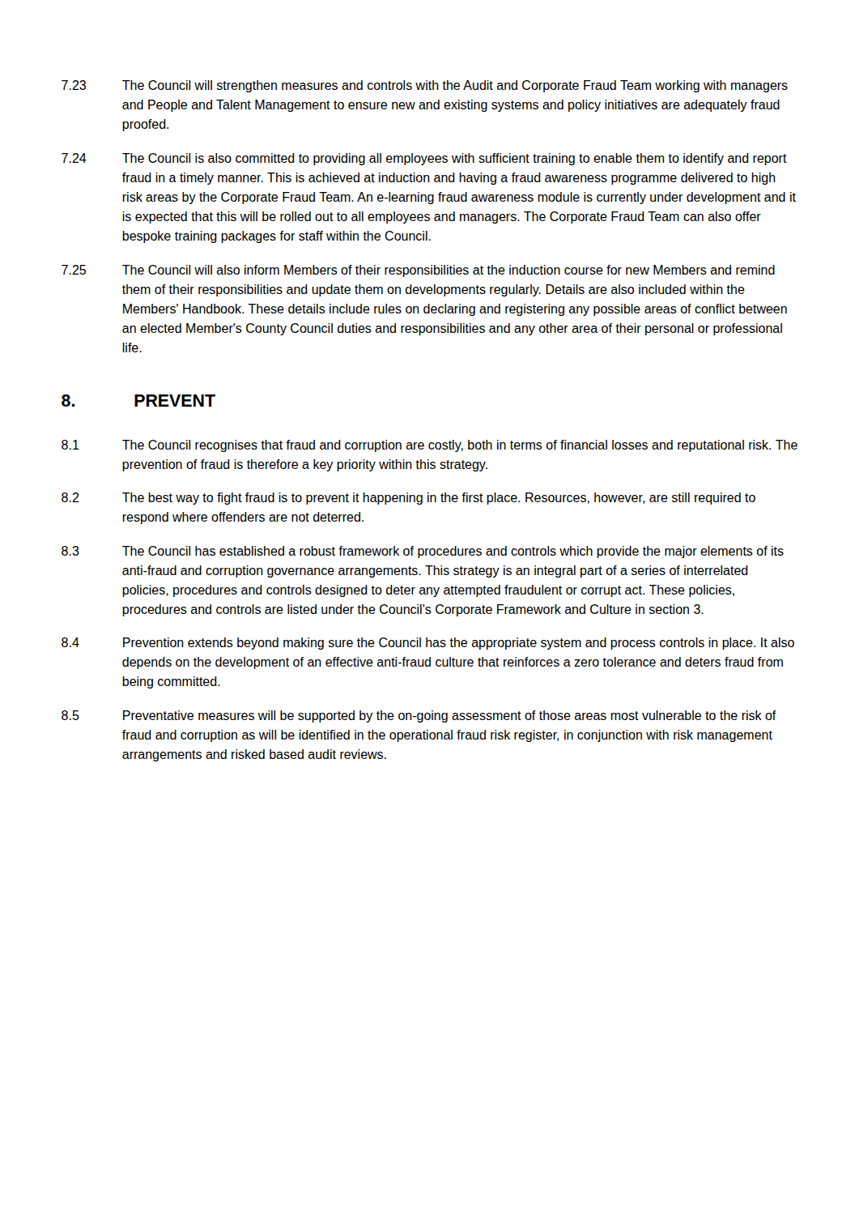7.23
The Council will strengthen measures and controls with the Audit and Corporate Fraud Team working with managers and People and Talent Management to ensure new and existing systems and policy initiatives are adequately fraud proofed.
7.24
The Council is also committed to providing all employees with sufficient training to enable them to identify and report fraud in a timely manner. This is achieved at induction and having a fraud awareness programme delivered to high risk areas by the Corporate Fraud Team. An e-learning fraud awareness module is currently under development and it is expected that this will be rolled out to all employees and managers. The Corporate Fraud Team can also offer bespoke training packages for staff within the Council.
7.25
The Council will also inform Members of their responsibilities at the induction course for new Members and remind them of their responsibilities and update them on developments regularly. Details are also included within the Members' Handbook. These details include rules on declaring and registering any possible areas of conflict between an elected Member's County Council duties and responsibilities and any other area of their personal or professional life.
8. PREVENT
8.1
The Council recognises that fraud and corruption are costly, both in terms of financial losses and reputational risk. The prevention of fraud is therefore a key priority within this strategy.
8.2
The best way to fight fraud is to prevent it happening in the first place. Resources, however, are still required to respond where offenders are not deterred.
8.3
The Council has established a robust framework of procedures and controls which provide the major elements of its anti-fraud and corruption governance arrangements. This strategy is an integral part of a series of interrelated policies, procedures and controls designed to deter any attempted fraudulent or corrupt act. These policies, procedures and controls are listed under the Council's Corporate Framework and Culture in section 3.
8.4
Prevention extends beyond making sure the Council has the appropriate system and process controls in place. It also depends on the development of an effective anti-fraud culture that reinforces a zero tolerance and deters fraud from being committed.
8.5
Preventative measures will be supported by the on-going assessment of those areas most vulnerable to the risk of fraud and corruption as will be identified in the operational fraud risk register, in conjunction with risk management arrangements and risked based audit reviews.